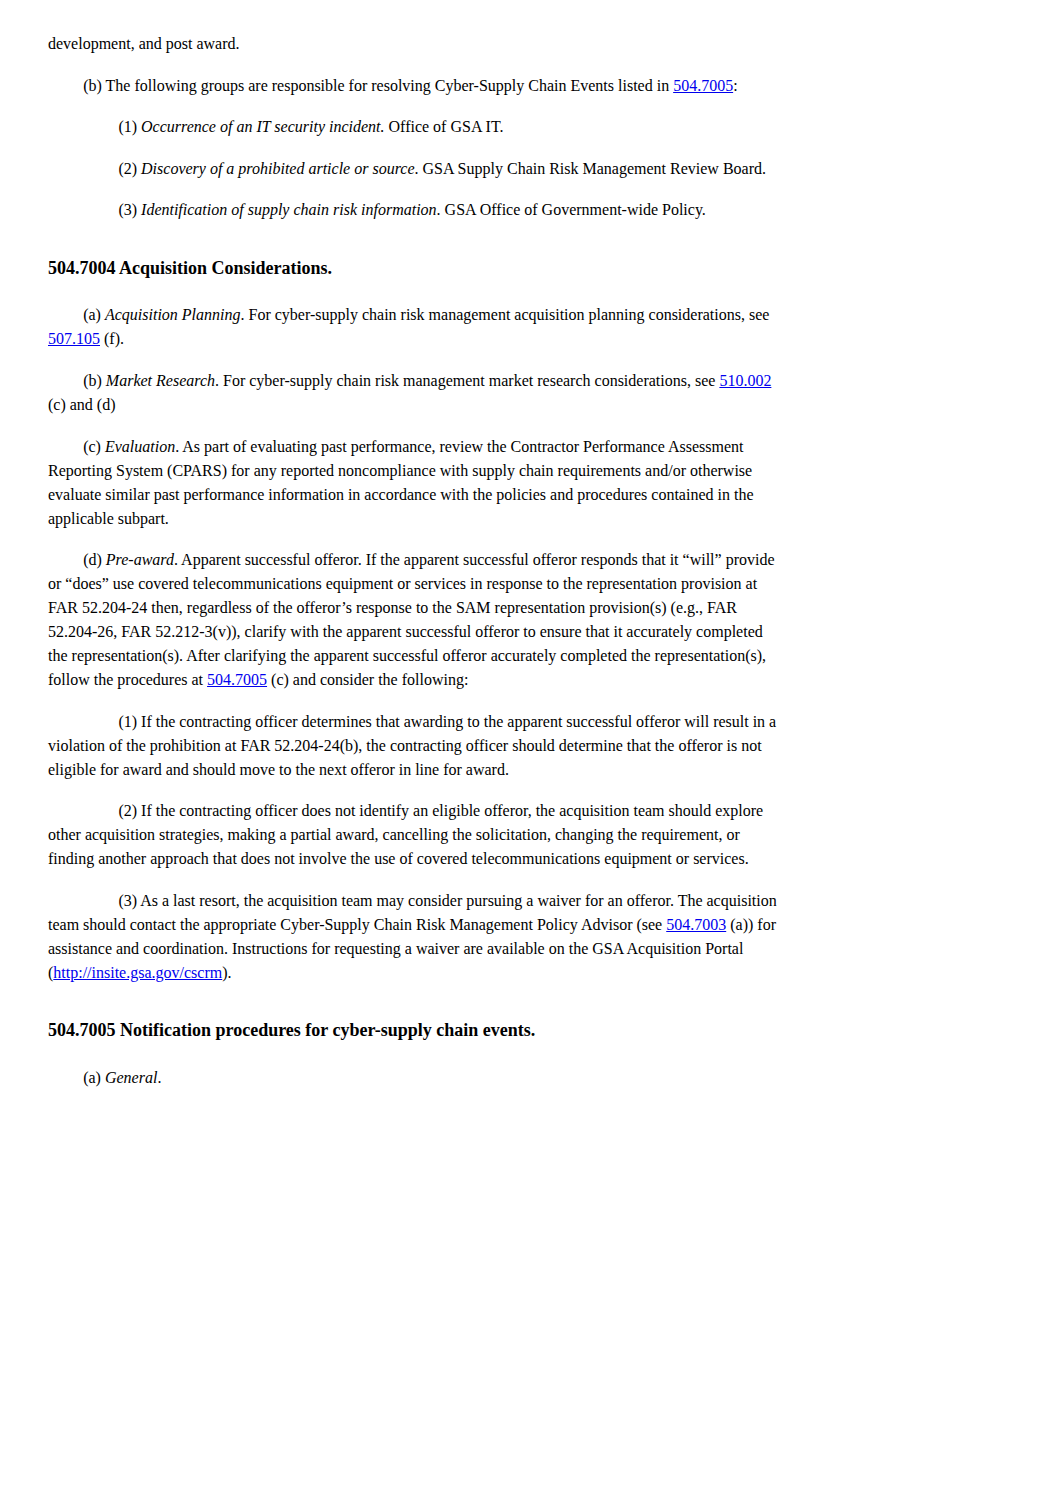development, and post award.
(b) The following groups are responsible for resolving Cyber-Supply Chain Events listed in 504.7005:
(1) Occurrence of an IT security incident. Office of GSA IT.
(2) Discovery of a prohibited article or source. GSA Supply Chain Risk Management Review Board.
(3) Identification of supply chain risk information. GSA Office of Government-wide Policy.
504.7004 Acquisition Considerations.
(a) Acquisition Planning. For cyber-supply chain risk management acquisition planning considerations, see 507.105 (f).
(b) Market Research. For cyber-supply chain risk management market research considerations, see 510.002 (c) and (d)
(c) Evaluation. As part of evaluating past performance, review the Contractor Performance Assessment Reporting System (CPARS) for any reported noncompliance with supply chain requirements and/or otherwise evaluate similar past performance information in accordance with the policies and procedures contained in the applicable subpart.
(d) Pre-award. Apparent successful offeror. If the apparent successful offeror responds that it “will” provide or “does” use covered telecommunications equipment or services in response to the representation provision at FAR 52.204-24 then, regardless of the offeror’s response to the SAM representation provision(s) (e.g., FAR 52.204-26, FAR 52.212-3(v)), clarify with the apparent successful offeror to ensure that it accurately completed the representation(s). After clarifying the apparent successful offeror accurately completed the representation(s), follow the procedures at 504.7005 (c) and consider the following:
(1) If the contracting officer determines that awarding to the apparent successful offeror will result in a violation of the prohibition at FAR 52.204-24(b), the contracting officer should determine that the offeror is not eligible for award and should move to the next offeror in line for award.
(2) If the contracting officer does not identify an eligible offeror, the acquisition team should explore other acquisition strategies, making a partial award, cancelling the solicitation, changing the requirement, or finding another approach that does not involve the use of covered telecommunications equipment or services.
(3) As a last resort, the acquisition team may consider pursuing a waiver for an offeror. The acquisition team should contact the appropriate Cyber-Supply Chain Risk Management Policy Advisor (see 504.7003 (a)) for assistance and coordination. Instructions for requesting a waiver are available on the GSA Acquisition Portal (http://insite.gsa.gov/cscrm).
504.7005 Notification procedures for cyber-supply chain events.
(a) General.